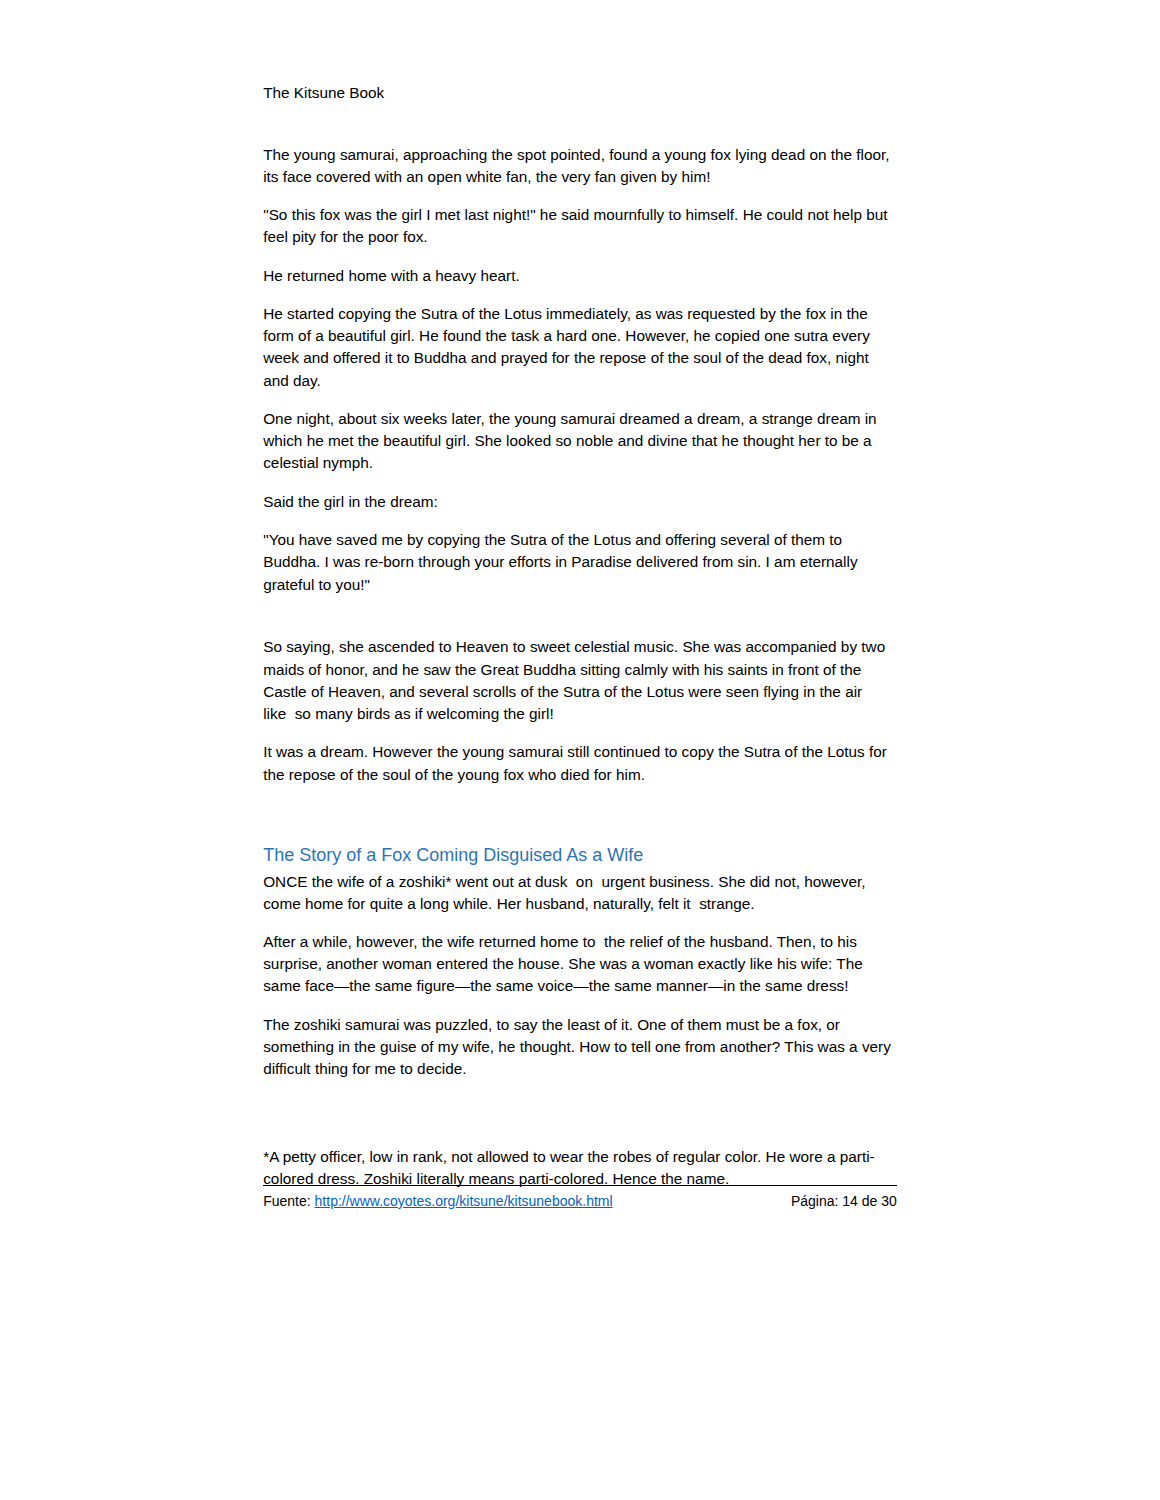The Kitsune Book
The young samurai, approaching the spot pointed, found a young fox lying dead on the floor, its face covered with an open white fan, the very fan given by him!
"So this fox was the girl I met last night!" he said mournfully to himself. He could not help but feel pity for the poor fox.
He returned home with a heavy heart.
He started copying the Sutra of the Lotus immediately, as was requested by the fox in the form of a beautiful girl. He found the task a hard one. However, he copied one sutra every week and offered it to Buddha and prayed for the repose of the soul of the dead fox, night and day.
One night, about six weeks later, the young samurai dreamed a dream, a strange dream in which he met the beautiful girl. She looked so noble and divine that he thought her to be a celestial nymph.
Said the girl in the dream:
"You have saved me by copying the Sutra of the Lotus and offering several of them to Buddha. I was re-born through your efforts in Paradise delivered from sin. I am eternally grateful to you!"
So saying, she ascended to Heaven to sweet celestial music. She was accompanied by two maids of honor, and he saw the Great Buddha sitting calmly with his saints in front of the Castle of Heaven, and several scrolls of the Sutra of the Lotus were seen flying in the air like so many birds as if welcoming the girl!
It was a dream. However the young samurai still continued to copy the Sutra of the Lotus for the repose of the soul of the young fox who died for him.
The Story of a Fox Coming Disguised As a Wife
ONCE the wife of a zoshiki* went out at dusk on urgent business. She did not, however, come home for quite a long while. Her husband, naturally, felt it strange.
After a while, however, the wife returned home to the relief of the husband. Then, to his surprise, another woman entered the house. She was a woman exactly like his wife: The same face—the same figure—the same voice—the same manner—in the same dress!
The zoshiki samurai was puzzled, to say the least of it. One of them must be a fox, or something in the guise of my wife, he thought. How to tell one from another? This was a very difficult thing for me to decide.
*A petty officer, low in rank, not allowed to wear the robes of regular color. He wore a parti-colored dress. Zoshiki literally means parti-colored. Hence the name.
Fuente: http://www.coyotes.org/kitsune/kitsunebook.html Página: 14 de 30